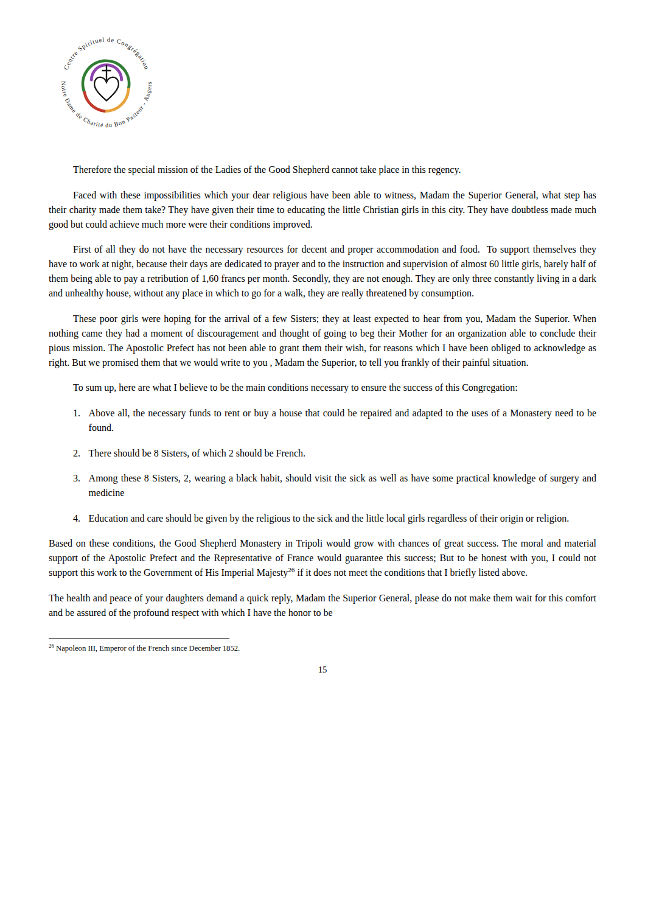Centre Spirituel de Congrégation Notre Dame de Charité du Bon Pasteur - Angers
Therefore the special mission of the Ladies of the Good Shepherd cannot take place in this regency.
Faced with these impossibilities which your dear religious have been able to witness, Madam the Superior General, what step has their charity made them take? They have given their time to educating the little Christian girls in this city. They have doubtless made much good but could achieve much more were their conditions improved.
First of all they do not have the necessary resources for decent and proper accommodation and food. To support themselves they have to work at night, because their days are dedicated to prayer and to the instruction and supervision of almost 60 little girls, barely half of them being able to pay a retribution of 1,60 francs per month. Secondly, they are not enough. They are only three constantly living in a dark and unhealthy house, without any place in which to go for a walk, they are really threatened by consumption.
These poor girls were hoping for the arrival of a few Sisters; they at least expected to hear from you, Madam the Superior. When nothing came they had a moment of discouragement and thought of going to beg their Mother for an organization able to conclude their pious mission. The Apostolic Prefect has not been able to grant them their wish, for reasons which I have been obliged to acknowledge as right. But we promised them that we would write to you , Madam the Superior, to tell you frankly of their painful situation.
To sum up, here are what I believe to be the main conditions necessary to ensure the success of this Congregation:
Above all, the necessary funds to rent or buy a house that could be repaired and adapted to the uses of a Monastery need to be found.
There should be 8 Sisters, of which 2 should be French.
Among these 8 Sisters, 2, wearing a black habit, should visit the sick as well as have some practical knowledge of surgery and medicine
Education and care should be given by the religious to the sick and the little local girls regardless of their origin or religion.
Based on these conditions, the Good Shepherd Monastery in Tripoli would grow with chances of great success. The moral and material support of the Apostolic Prefect and the Representative of France would guarantee this success; But to be honest with you, I could not support this work to the Government of His Imperial Majesty26 if it does not meet the conditions that I briefly listed above.
The health and peace of your daughters demand a quick reply, Madam the Superior General, please do not make them wait for this comfort and be assured of the profound respect with which I have the honor to be
26 Napoleon III, Emperor of the French since December 1852.
15